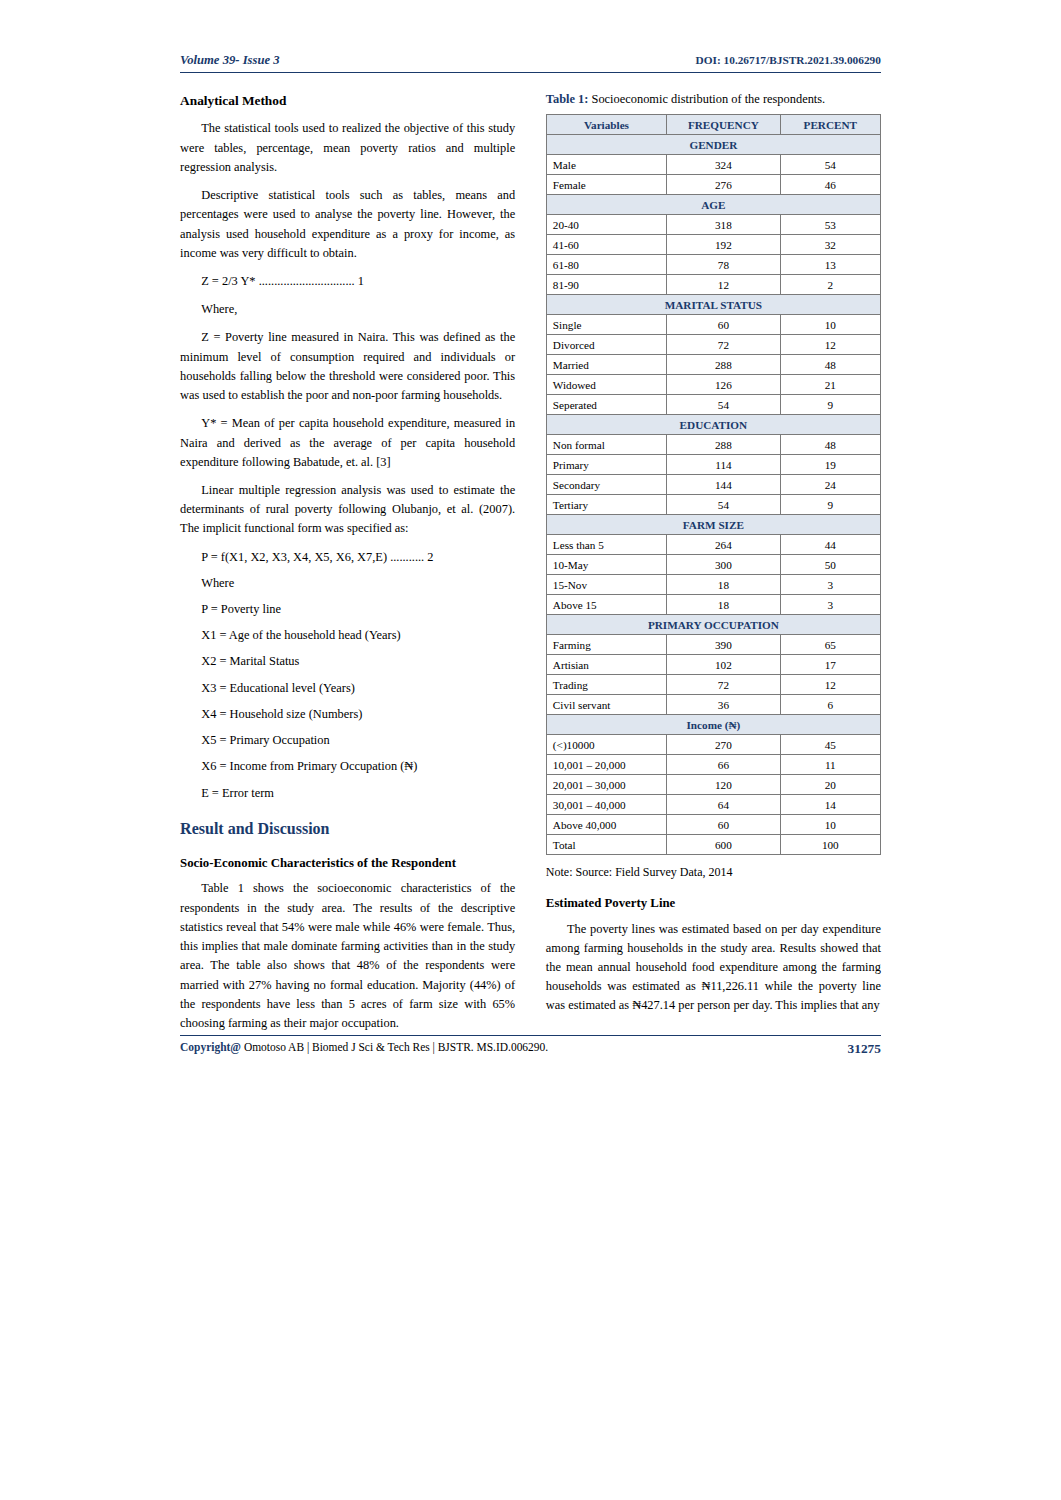Volume 39- Issue 3
DOI: 10.26717/BJSTR.2021.39.006290
Analytical Method
The statistical tools used to realized the objective of this study were tables, percentage, mean poverty ratios and multiple regression analysis.
Descriptive statistical tools such as tables, means and percentages were used to analyse the poverty line. However, the analysis used household expenditure as a proxy for income, as income was very difficult to obtain.
Z = 2/3 Y* ............................... 1
Where,
Z = Poverty line measured in Naira. This was defined as the minimum level of consumption required and individuals or households falling below the threshold were considered poor. This was used to establish the poor and non-poor farming households.
Y* = Mean of per capita household expenditure, measured in Naira and derived as the average of per capita household expenditure following Babatude, et. al. [3]
Linear multiple regression analysis was used to estimate the determinants of rural poverty following Olubanjo, et al. (2007). The implicit functional form was specified as:
P = f(X1, X2, X3, X4, X5, X6, X7,E) ........... 2
Where
P = Poverty line
X1 = Age of the household head (Years)
X2 = Marital Status
X3 = Educational level (Years)
X4 = Household size (Numbers)
X5 = Primary Occupation
X6 = Income from Primary Occupation (₦)
E = Error term
Result and Discussion
Socio-Economic Characteristics of the Respondent
Table 1 shows the socioeconomic characteristics of the respondents in the study area. The results of the descriptive statistics reveal that 54% were male while 46% were female. Thus, this implies that male dominate farming activities than in the study area. The table also shows that 48% of the respondents were married with 27% having no formal education. Majority (44%) of the respondents have less than 5 acres of farm size with 65% choosing farming as their major occupation.
Table 1: Socioeconomic distribution of the respondents.
| Variables | FREQUENCY | PERCENT |
| --- | --- | --- |
| GENDER |
| Male | 324 | 54 |
| Female | 276 | 46 |
| AGE |
| 20-40 | 318 | 53 |
| 41-60 | 192 | 32 |
| 61-80 | 78 | 13 |
| 81-90 | 12 | 2 |
| MARITAL STATUS |
| Single | 60 | 10 |
| Divorced | 72 | 12 |
| Married | 288 | 48 |
| Widowed | 126 | 21 |
| Seperated | 54 | 9 |
| EDUCATION |
| Non formal | 288 | 48 |
| Primary | 114 | 19 |
| Secondary | 144 | 24 |
| Tertiary | 54 | 9 |
| FARM SIZE |
| Less than 5 | 264 | 44 |
| 10-May | 300 | 50 |
| 15-Nov | 18 | 3 |
| Above 15 | 18 | 3 |
| PRIMARY OCCUPATION |
| Farming | 390 | 65 |
| Artisian | 102 | 17 |
| Trading | 72 | 12 |
| Civil servant | 36 | 6 |
| Income (₦) |
| (<)10000 | 270 | 45 |
| 10,001 – 20,000 | 66 | 11 |
| 20,001 – 30,000 | 120 | 20 |
| 30,001 – 40,000 | 64 | 14 |
| Above 40,000 | 60 | 10 |
| Total | 600 | 100 |
Note: Source: Field Survey Data, 2014
Estimated Poverty Line
The poverty lines was estimated based on per day expenditure among farming households in the study area. Results showed that the mean annual household food expenditure among the farming households was estimated as ₦11,226.11 while the poverty line was estimated as ₦427.14 per person per day. This implies that any
Copyright@ Omotoso AB | Biomed J Sci & Tech Res | BJSTR. MS.ID.006290.
31275